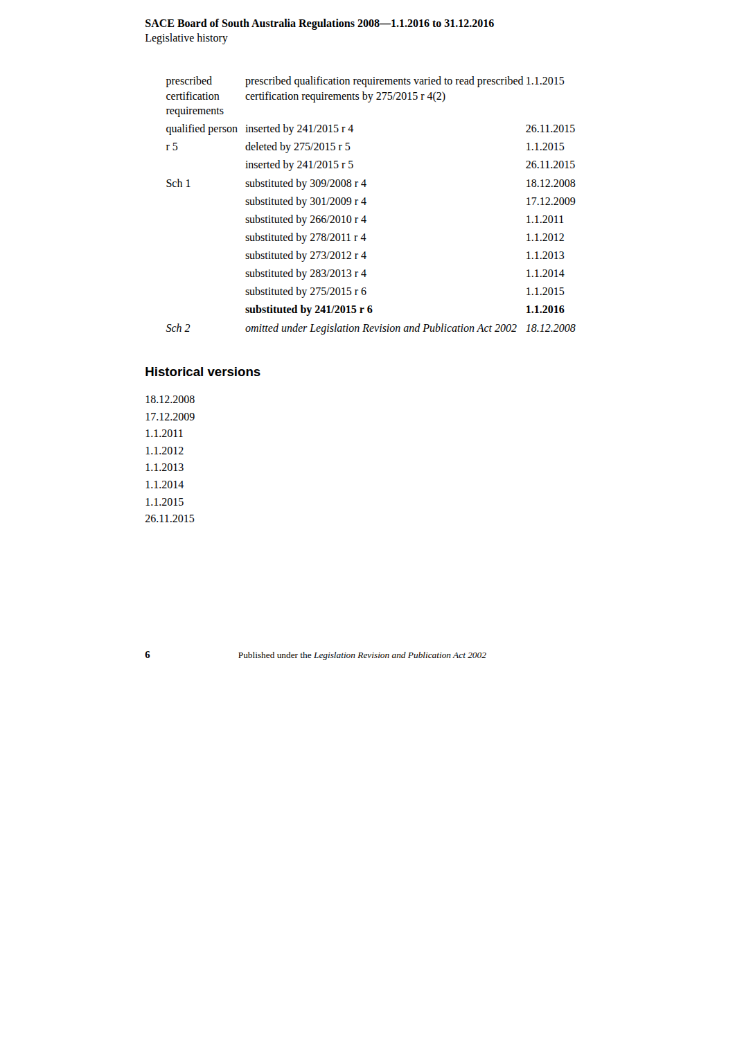SACE Board of South Australia Regulations 2008—1.1.2016 to 31.12.2016
Legislative history
| prescribed certification requirements | prescribed qualification requirements varied to read prescribed certification requirements by 275/2015 r 4(2) | 1.1.2015 |
| qualified person | inserted by 241/2015 r 4 | 26.11.2015 |
| r 5 | deleted by 275/2015 r 5 | 1.1.2015 |
| | inserted by 241/2015 r 5 | 26.11.2015 |
| Sch 1 | substituted by 309/2008 r 4 | 18.12.2008 |
| | substituted by 301/2009 r 4 | 17.12.2009 |
| | substituted by 266/2010 r 4 | 1.1.2011 |
| | substituted by 278/2011 r 4 | 1.1.2012 |
| | substituted by 273/2012 r 4 | 1.1.2013 |
| | substituted by 283/2013 r 4 | 1.1.2014 |
| | substituted by 275/2015 r 6 | 1.1.2015 |
| | substituted by 241/2015 r 6 | 1.1.2016 |
| Sch 2 | omitted under Legislation Revision and Publication Act 2002 | 18.12.2008 |
Historical versions
18.12.2008
17.12.2009
1.1.2011
1.1.2012
1.1.2013
1.1.2014
1.1.2015
26.11.2015
6 Published under the Legislation Revision and Publication Act 2002